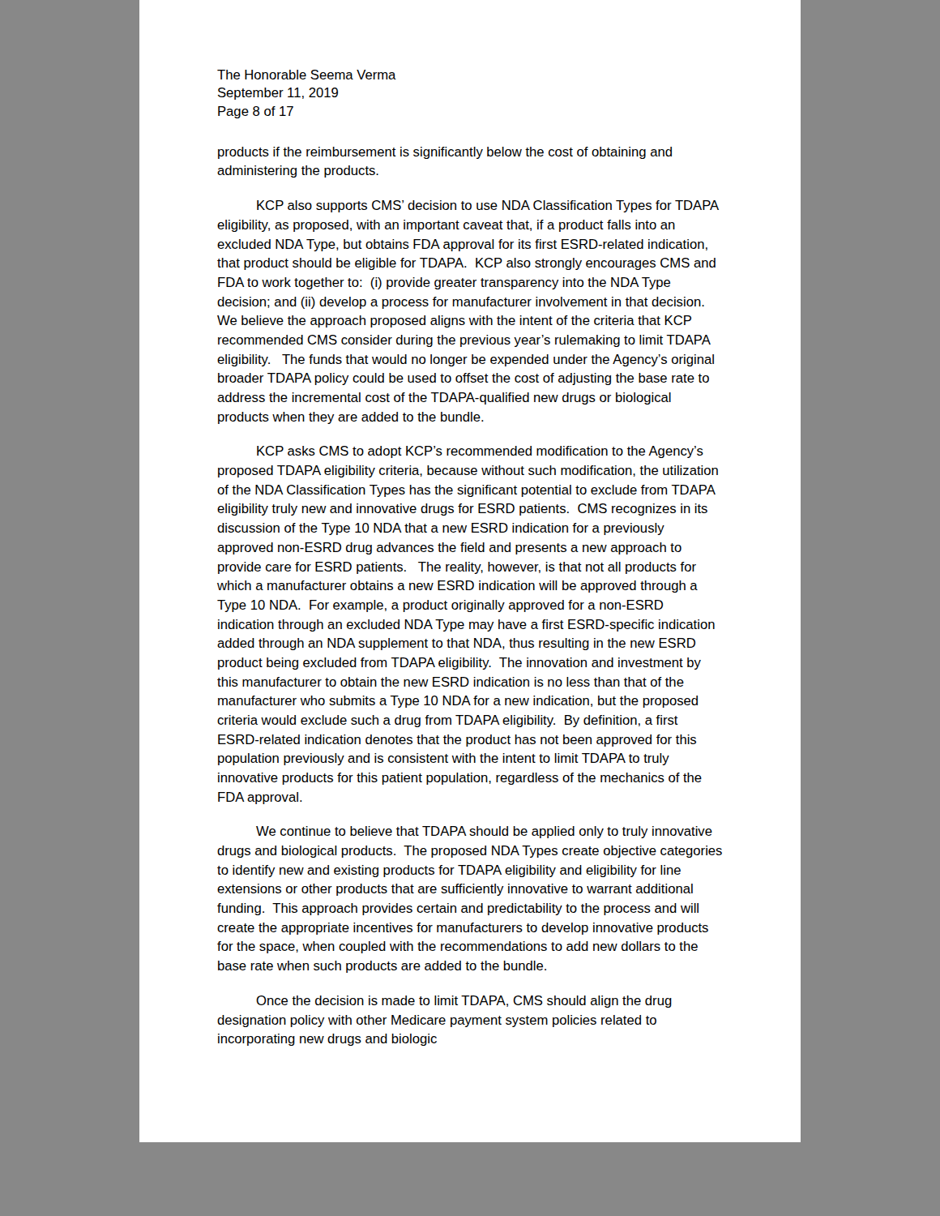The Honorable Seema Verma
September 11, 2019
Page 8 of 17
products if the reimbursement is significantly below the cost of obtaining and administering the products.
KCP also supports CMS’ decision to use NDA Classification Types for TDAPA eligibility, as proposed, with an important caveat that, if a product falls into an excluded NDA Type, but obtains FDA approval for its first ESRD-related indication, that product should be eligible for TDAPA. KCP also strongly encourages CMS and FDA to work together to: (i) provide greater transparency into the NDA Type decision; and (ii) develop a process for manufacturer involvement in that decision. We believe the approach proposed aligns with the intent of the criteria that KCP recommended CMS consider during the previous year’s rulemaking to limit TDAPA eligibility. The funds that would no longer be expended under the Agency’s original broader TDAPA policy could be used to offset the cost of adjusting the base rate to address the incremental cost of the TDAPA-qualified new drugs or biological products when they are added to the bundle.
KCP asks CMS to adopt KCP’s recommended modification to the Agency’s proposed TDAPA eligibility criteria, because without such modification, the utilization of the NDA Classification Types has the significant potential to exclude from TDAPA eligibility truly new and innovative drugs for ESRD patients. CMS recognizes in its discussion of the Type 10 NDA that a new ESRD indication for a previously approved non-ESRD drug advances the field and presents a new approach to provide care for ESRD patients. The reality, however, is that not all products for which a manufacturer obtains a new ESRD indication will be approved through a Type 10 NDA. For example, a product originally approved for a non-ESRD indication through an excluded NDA Type may have a first ESRD-specific indication added through an NDA supplement to that NDA, thus resulting in the new ESRD product being excluded from TDAPA eligibility. The innovation and investment by this manufacturer to obtain the new ESRD indication is no less than that of the manufacturer who submits a Type 10 NDA for a new indication, but the proposed criteria would exclude such a drug from TDAPA eligibility. By definition, a first ESRD-related indication denotes that the product has not been approved for this population previously and is consistent with the intent to limit TDAPA to truly innovative products for this patient population, regardless of the mechanics of the FDA approval.
We continue to believe that TDAPA should be applied only to truly innovative drugs and biological products. The proposed NDA Types create objective categories to identify new and existing products for TDAPA eligibility and eligibility for line extensions or other products that are sufficiently innovative to warrant additional funding. This approach provides certain and predictability to the process and will create the appropriate incentives for manufacturers to develop innovative products for the space, when coupled with the recommendations to add new dollars to the base rate when such products are added to the bundle.
Once the decision is made to limit TDAPA, CMS should align the drug designation policy with other Medicare payment system policies related to incorporating new drugs and biologic